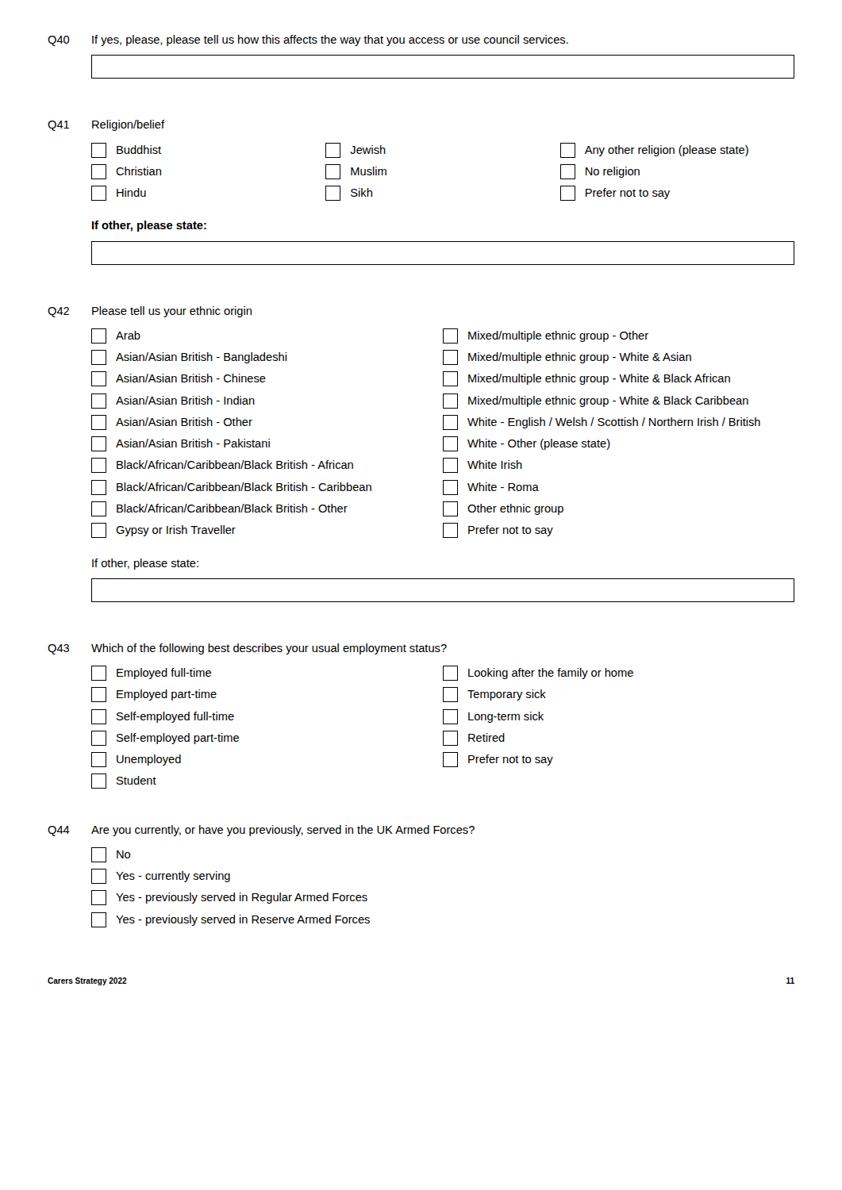Q40
If yes, please, please tell us how this affects the way that you access or use council services.
Q41
Religion/belief
Buddhist
Christian
Hindu
Jewish
Muslim
Sikh
Any other religion (please state)
No religion
Prefer not to say
If other, please state:
Q42
Please tell us your ethnic origin
Arab
Asian/Asian British - Bangladeshi
Asian/Asian British - Chinese
Asian/Asian British - Indian
Asian/Asian British - Other
Asian/Asian British - Pakistani
Black/African/Caribbean/Black British - African
Black/African/Caribbean/Black British - Caribbean
Black/African/Caribbean/Black British - Other
Gypsy or Irish Traveller
Mixed/multiple ethnic group - Other
Mixed/multiple ethnic group - White & Asian
Mixed/multiple ethnic group - White & Black African
Mixed/multiple ethnic group - White & Black Caribbean
White - English / Welsh / Scottish / Northern Irish / British
White - Other (please state)
White Irish
White - Roma
Other ethnic group
Prefer not to say
If other, please state:
Q43
Which of the following best describes your usual employment status?
Employed full-time
Employed part-time
Self-employed full-time
Self-employed part-time
Unemployed
Student
Looking after the family or home
Temporary sick
Long-term sick
Retired
Prefer not to say
Q44
Are you currently, or have you previously, served in the UK Armed Forces?
No
Yes - currently serving
Yes - previously served in Regular Armed Forces
Yes - previously served in Reserve Armed Forces
Carers Strategy 2022 11